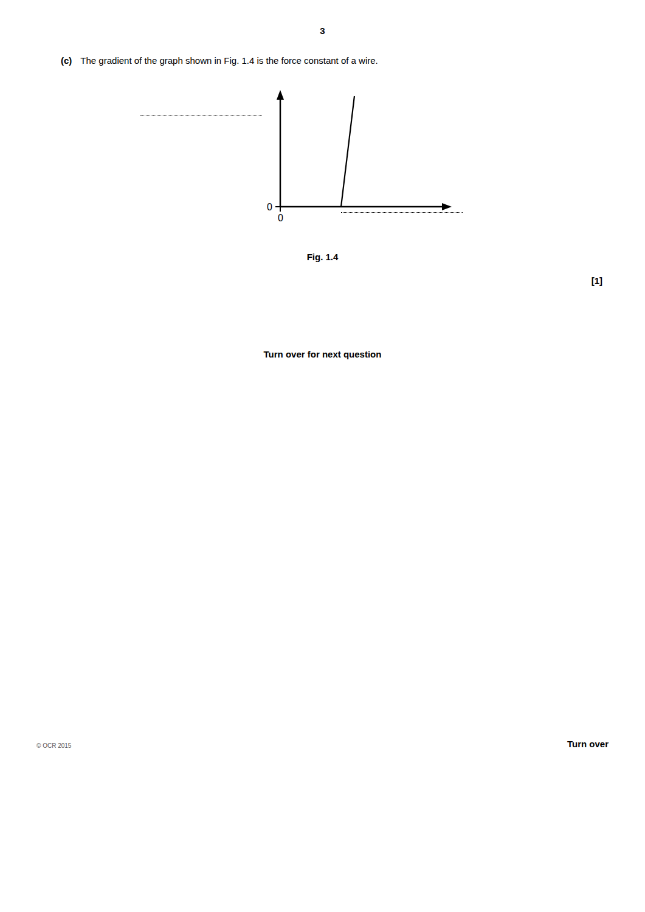3
(c)
The gradient of the graph shown in Fig. 1.4 is the force constant of a wire.
0 0
Fig. 1.4
[1]
Turn over for next question
© OCR 2015
Turn over